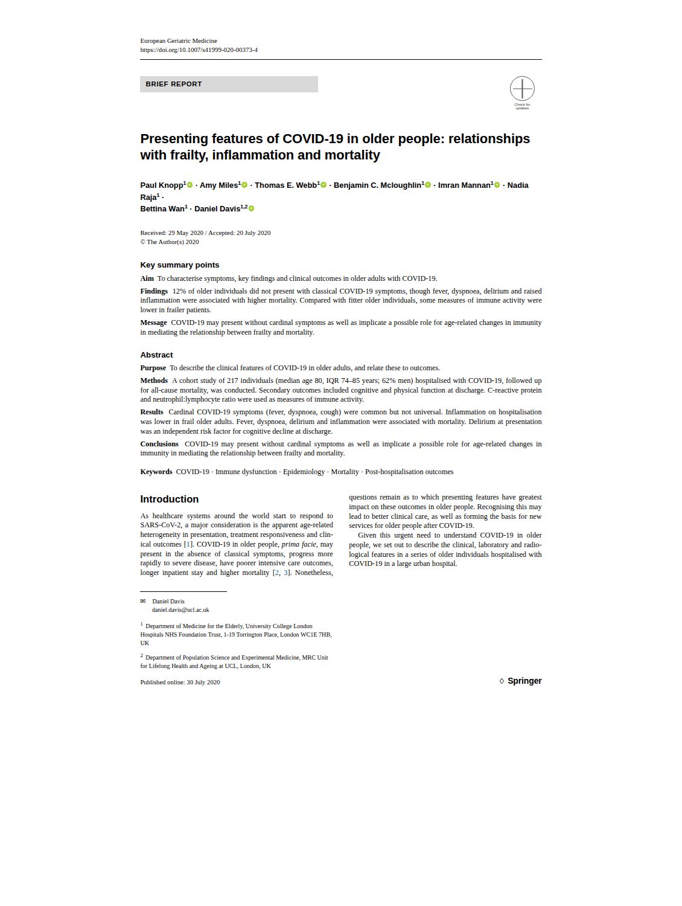European Geriatric Medicine
https://doi.org/10.1007/s41999-020-00373-4
BRIEF REPORT
Check for
updates
Presenting features of COVID-19 in older people: relationships
with frailty, inflammation and mortality
Paul Knopp1 · Amy Miles1 · Thomas E. Webb1 · Benjamin C. Mcloughlin1 · Imran Mannan1 · Nadia Raja1 ·
Bettina Wan1 · Daniel Davis1,2
Received: 29 May 2020 / Accepted: 20 July 2020
© The Author(s) 2020
Key summary points
Aim To characterise symptoms, key findings and clinical outcomes in older adults with COVID-19.
Findings 12% of older individuals did not present with classical COVID-19 symptoms, though fever, dyspnoea, delirium and raised inflammation were associated with higher mortality. Compared with fitter older individuals, some measures of immune activity were lower in frailer patients.
Message COVID-19 may present without cardinal symptoms as well as implicate a possible role for age-related changes in immunity in mediating the relationship between frailty and mortality.
Abstract
Purpose To describe the clinical features of COVID-19 in older adults, and relate these to outcomes.
Methods A cohort study of 217 individuals (median age 80, IQR 74–85 years; 62% men) hospitalised with COVID-19, followed up for all-cause mortality, was conducted. Secondary outcomes included cognitive and physical function at discharge. C-reactive protein and neutrophil:lymphocyte ratio were used as measures of immune activity.
Results Cardinal COVID-19 symptoms (fever, dyspnoea, cough) were common but not universal. Inflammation on hospitalisation was lower in frail older adults. Fever, dyspnoea, delirium and inflammation were associated with mortality. Delirium at presentation was an independent risk factor for cognitive decline at discharge.
Conclusions COVID-19 may present without cardinal symptoms as well as implicate a possible role for age-related changes in immunity in mediating the relationship between frailty and mortality.
Keywords COVID-19 · Immune dysfunction · Epidemiology · Mortality · Post-hospitalisation outcomes
Introduction
As healthcare systems around the world start to respond to SARS-CoV-2, a major consideration is the apparent age-related heterogeneity in presentation, treatment responsiveness and clinical outcomes [1]. COVID-19 in older people, prima facie, may present in the absence of classical symptoms, progress more rapidly to severe disease, have poorer intensive care outcomes, longer inpatient stay and higher mortality [2, 3]. Nonetheless, questions remain as to which presenting features have greatest impact on these outcomes in older people. Recognising this may lead to better clinical care, as well as forming the basis for new services for older people after COVID-19.
Given this urgent need to understand COVID-19 in older people, we set out to describe the clinical, laboratory and radiological features in a series of older individuals hospitalised with COVID-19 in a large urban hospital.
✉ Daniel Davis
daniel.davis@ucl.ac.uk
1 Department of Medicine for the Elderly, University College London Hospitals NHS Foundation Trust, 1-19 Torrington Place, London WC1E 7HB, UK
2 Department of Population Science and Experimental Medicine, MRC Unit for Lifelong Health and Ageing at UCL, London, UK
Published online: 30 July 2020
♢Springer